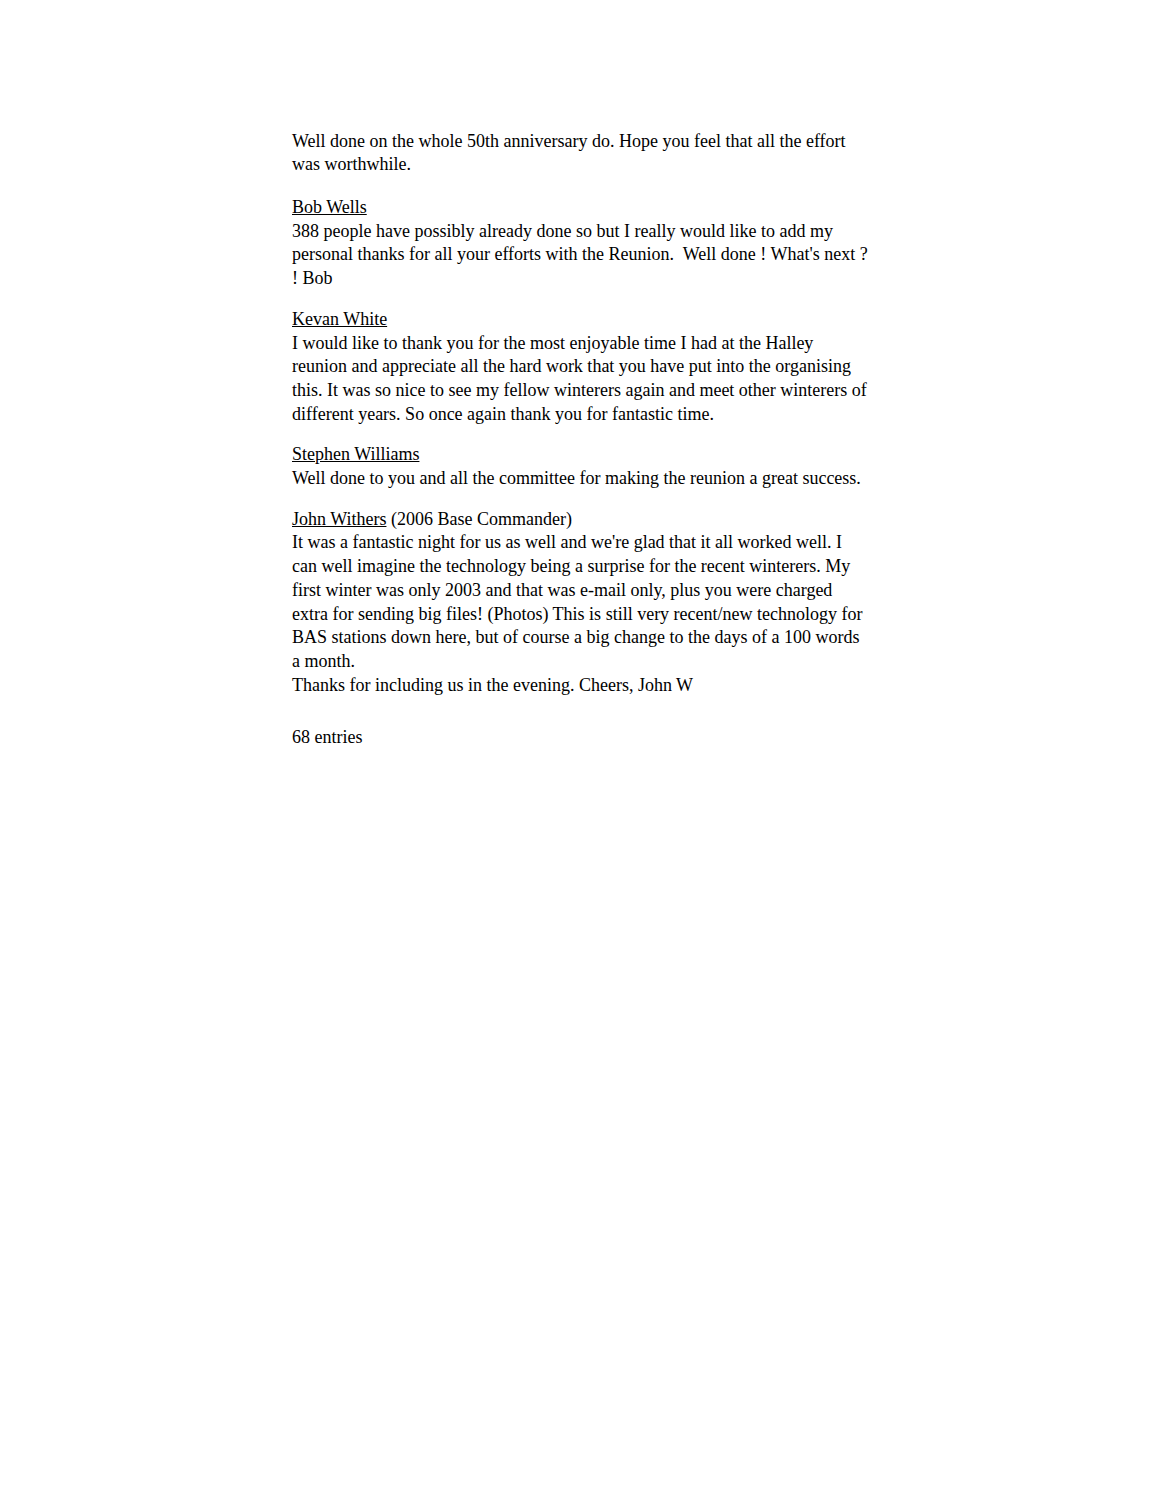Well done on the whole 50th anniversary do. Hope you feel that all the effort was worthwhile.
Bob Wells
388 people have possibly already done so but I really would like to add my personal thanks for all your efforts with the Reunion. Well done ! What's next ? ! Bob
Kevan White
I would like to thank you for the most enjoyable time I had at the Halley reunion and appreciate all the hard work that you have put into the organising this. It was so nice to see my fellow winterers again and meet other winterers of different years. So once again thank you for fantastic time.
Stephen Williams
Well done to you and all the committee for making the reunion a great success.
John Withers (2006 Base Commander)
It was a fantastic night for us as well and we're glad that it all worked well. I can well imagine the technology being a surprise for the recent winterers. My first winter was only 2003 and that was e-mail only, plus you were charged extra for sending big files! (Photos) This is still very recent/new technology for BAS stations down here, but of course a big change to the days of a 100 words a month.
Thanks for including us in the evening. Cheers, John W
68 entries